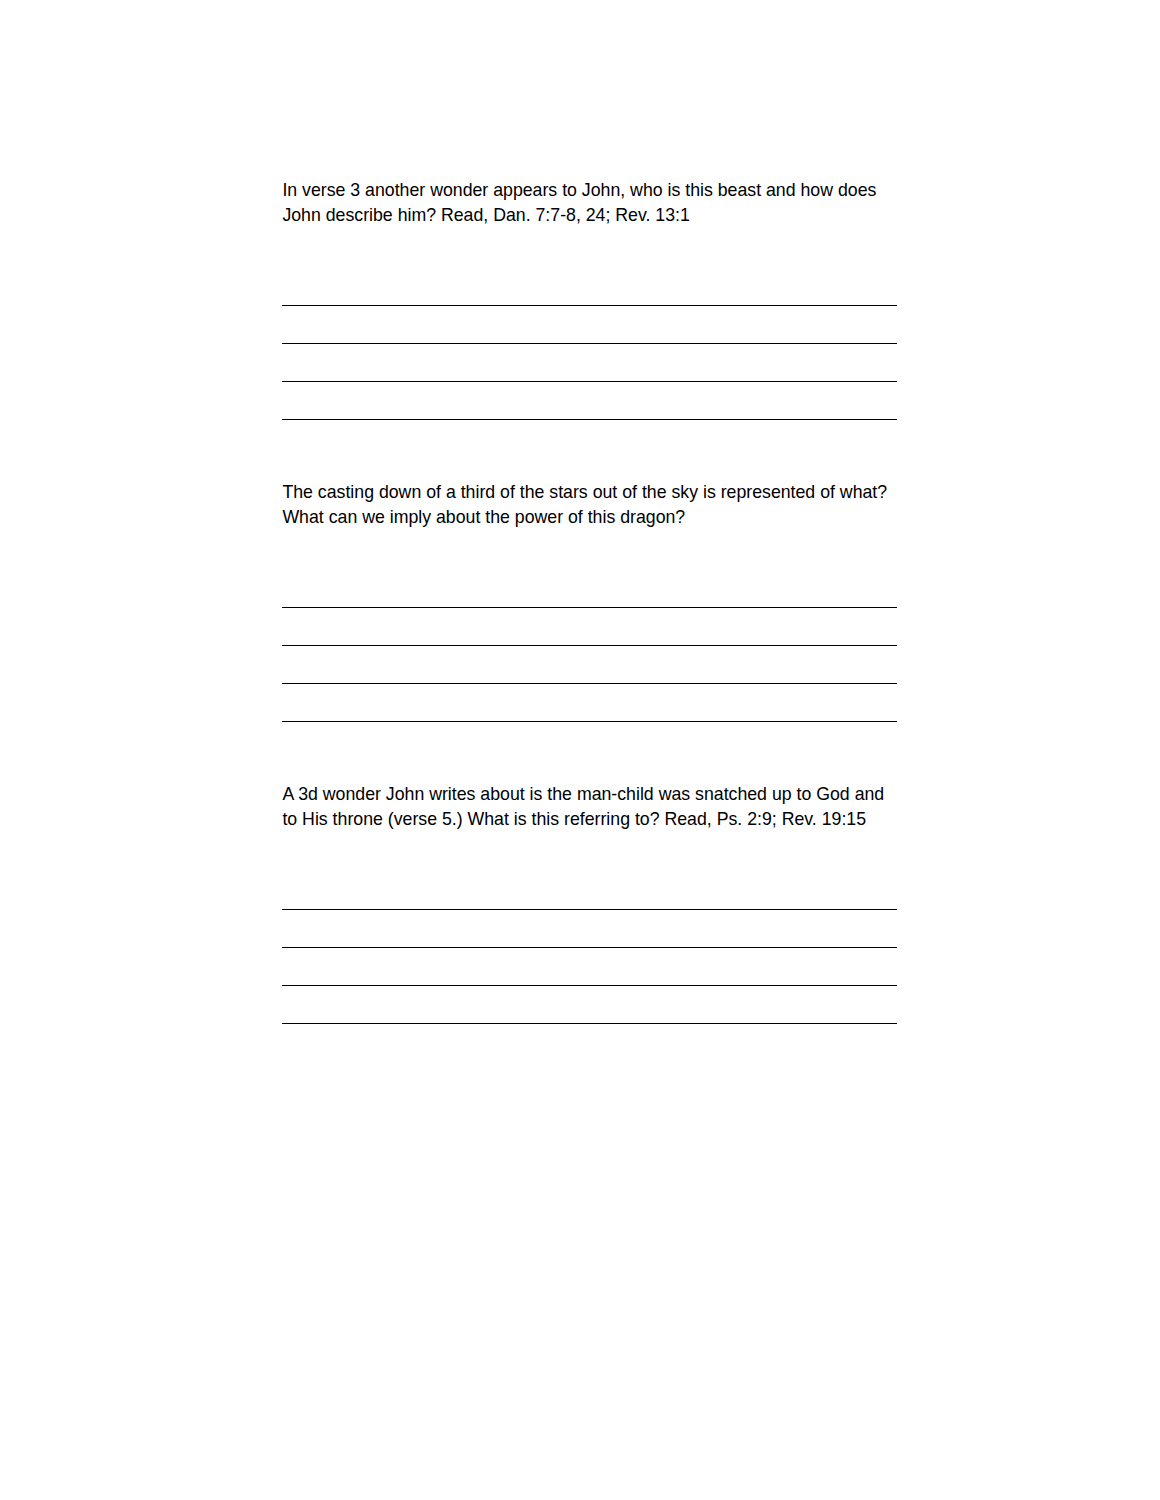In verse 3 another wonder appears to John, who is this beast and how does John describe him? Read, Dan. 7:7-8, 24; Rev. 13:1
The casting down of a third of the stars out of the sky is represented of what? What can we imply about the power of this dragon?
A 3d wonder John writes about is the man-child was snatched up to God and to His throne (verse 5.) What is this referring to? Read, Ps. 2:9; Rev. 19:15